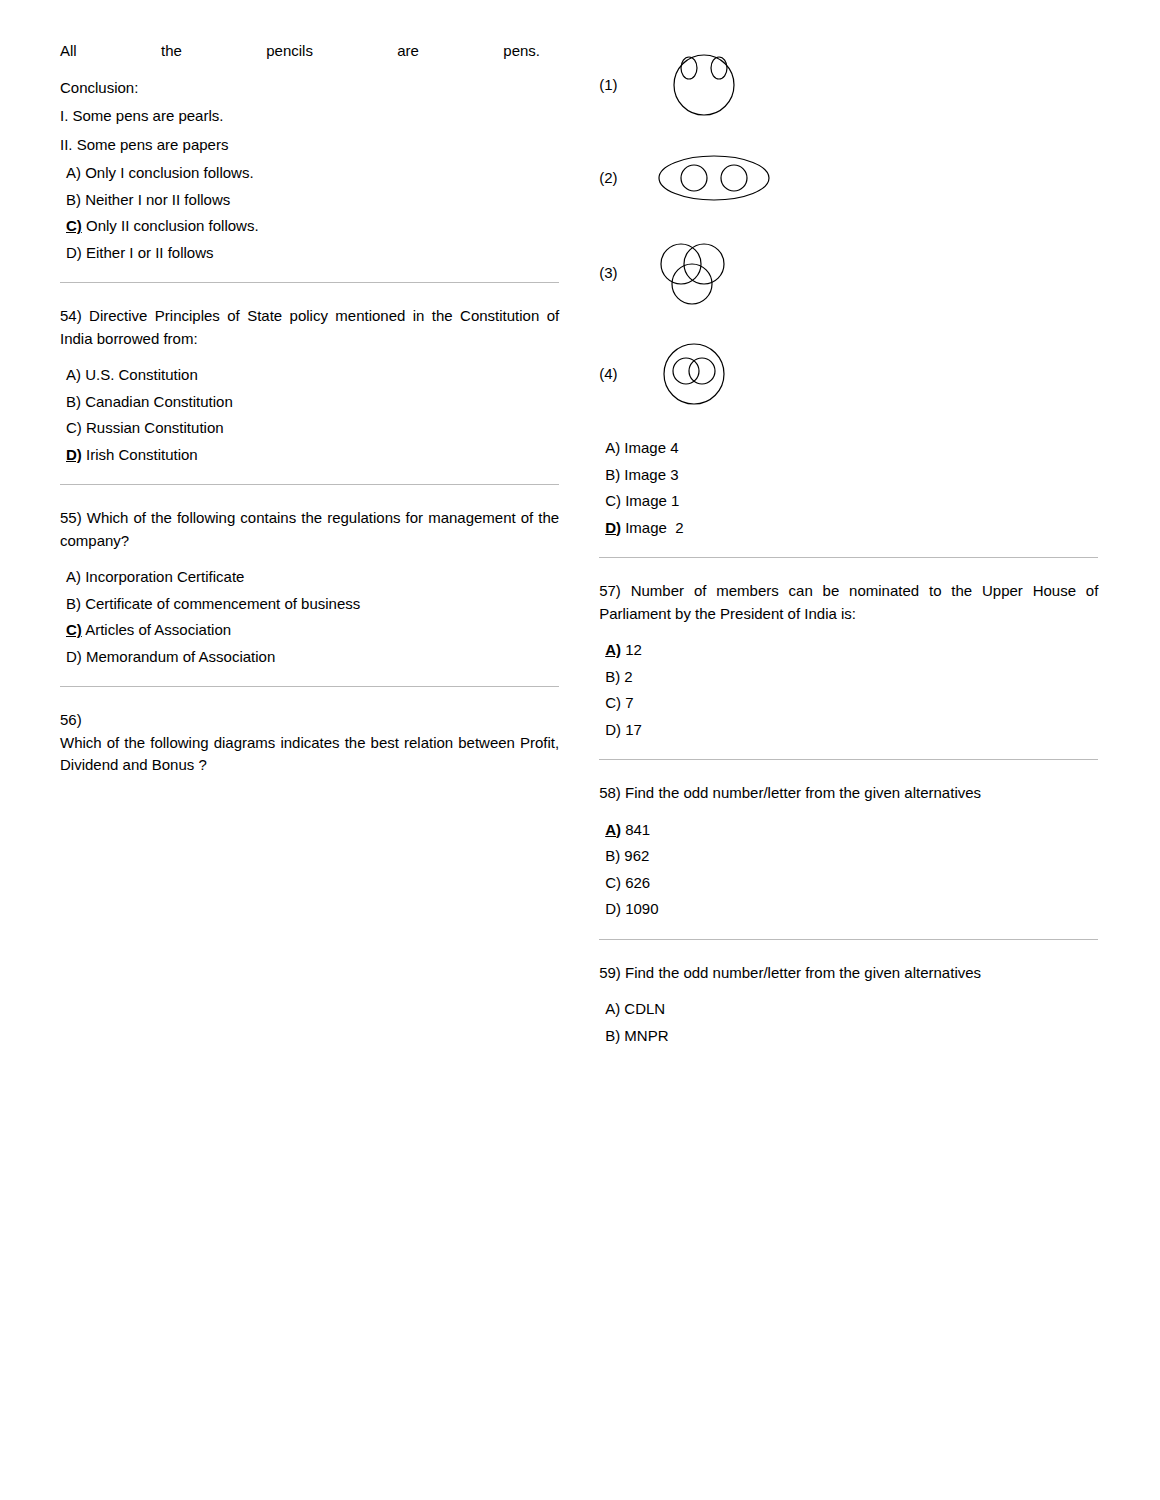All the pencils are pens.
Conclusion:
I. Some pens are pearls.
II. Some pens are papers
A) Only I conclusion follows.
B) Neither I nor II follows
C) Only II conclusion follows.
D) Either I or II follows
54) Directive Principles of State policy mentioned in the Constitution of India borrowed from:
A) U.S. Constitution
B) Canadian Constitution
C) Russian Constitution
D) Irish Constitution
55) Which of the following contains the regulations for management of the company?
A) Incorporation Certificate
B) Certificate of commencement of business
C) Articles of Association
D) Memorandum of Association
56)
Which of the following diagrams indicates the best relation between Profit, Dividend and Bonus ?
(1)
(2)
(3)
(4)
A) Image 4
B) Image 3
C) Image 1
D) Image 2
57) Number of members can be nominated to the Upper House of Parliament by the President of India is:
A) 12
B) 2
C) 7
D) 17
58) Find the odd number/letter from the given alternatives
A) 841
B) 962
C) 626
D) 1090
59) Find the odd number/letter from the given alternatives
A) CDLN
B) MNPR